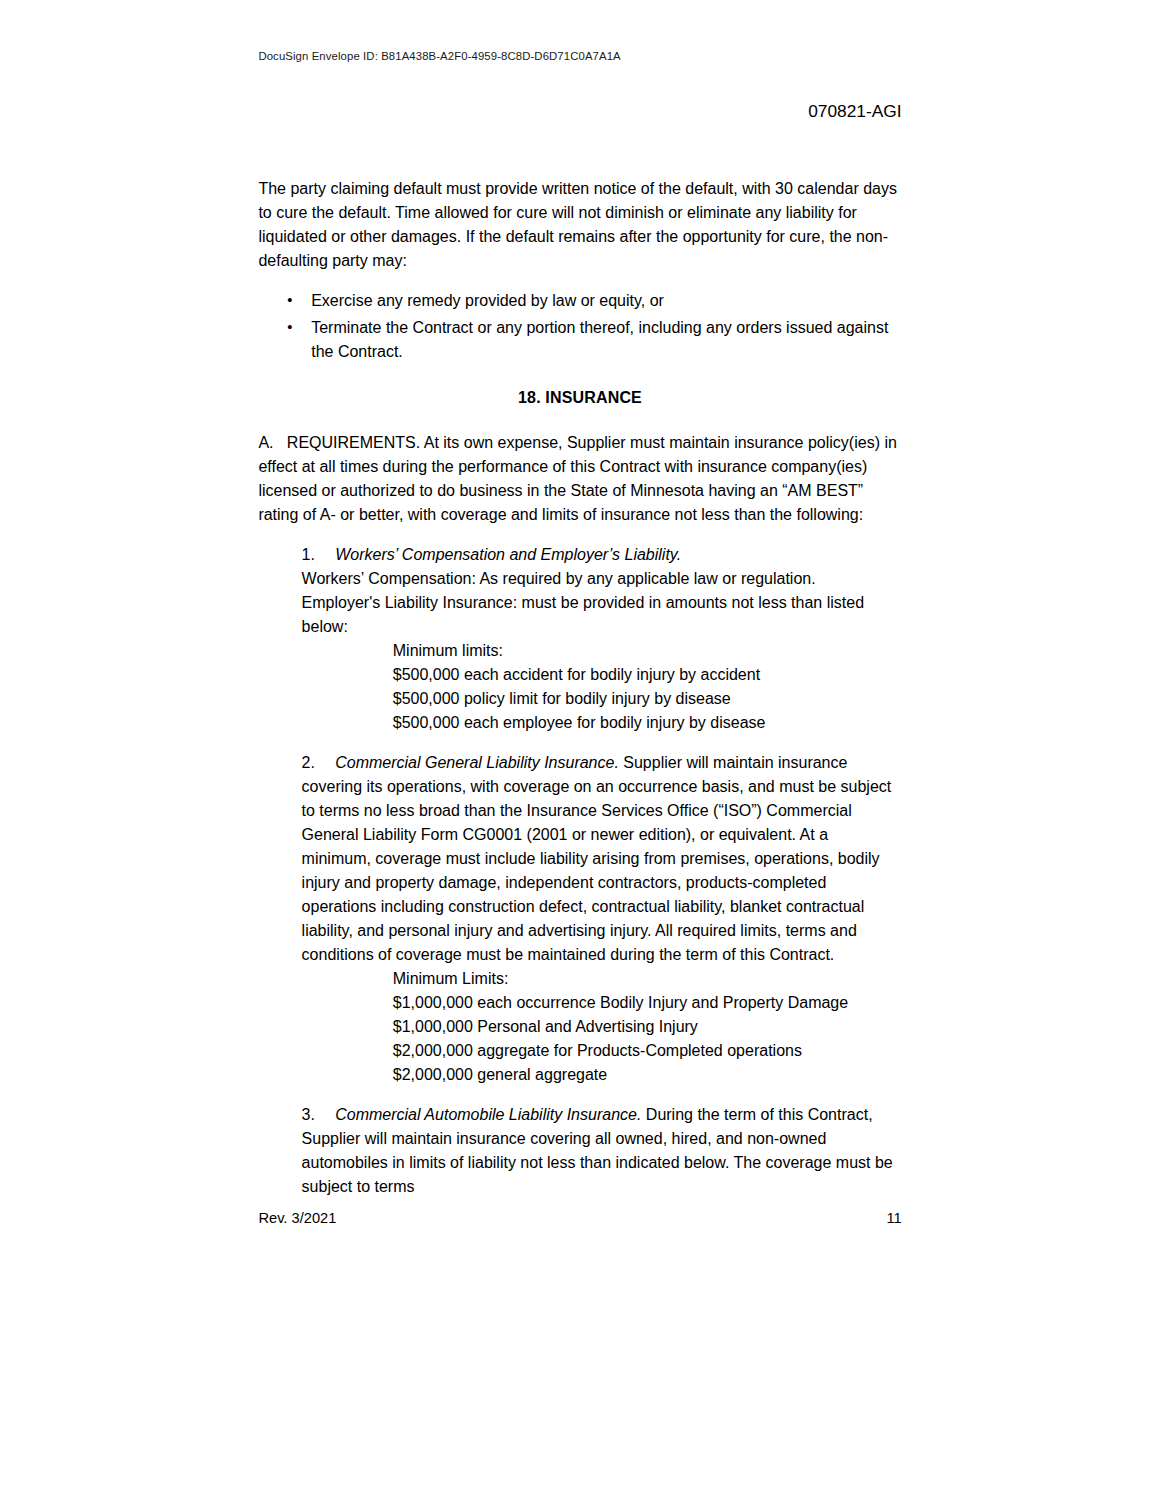DocuSign Envelope ID: B81A438B-A2F0-4959-8C8D-D6D71C0A7A1A
070821-AGI
The party claiming default must provide written notice of the default, with 30 calendar days to cure the default. Time allowed for cure will not diminish or eliminate any liability for liquidated or other damages. If the default remains after the opportunity for cure, the non-defaulting party may:
Exercise any remedy provided by law or equity, or
Terminate the Contract or any portion thereof, including any orders issued against the Contract.
18. INSURANCE
A. REQUIREMENTS. At its own expense, Supplier must maintain insurance policy(ies) in effect at all times during the performance of this Contract with insurance company(ies) licensed or authorized to do business in the State of Minnesota having an “AM BEST” rating of A- or better, with coverage and limits of insurance not less than the following:
1. Workers’ Compensation and Employer’s Liability.
Workers’ Compensation: As required by any applicable law or regulation.
Employer's Liability Insurance: must be provided in amounts not less than listed below:
Minimum limits:
$500,000 each accident for bodily injury by accident
$500,000 policy limit for bodily injury by disease
$500,000 each employee for bodily injury by disease
2. Commercial General Liability Insurance. Supplier will maintain insurance covering its operations, with coverage on an occurrence basis, and must be subject to terms no less broad than the Insurance Services Office (“ISO”) Commercial General Liability Form CG0001 (2001 or newer edition), or equivalent. At a minimum, coverage must include liability arising from premises, operations, bodily injury and property damage, independent contractors, products-completed operations including construction defect, contractual liability, blanket contractual liability, and personal injury and advertising injury. All required limits, terms and conditions of coverage must be maintained during the term of this Contract.
Minimum Limits:
$1,000,000 each occurrence Bodily Injury and Property Damage
$1,000,000 Personal and Advertising Injury
$2,000,000 aggregate for Products-Completed operations
$2,000,000 general aggregate
3. Commercial Automobile Liability Insurance. During the term of this Contract, Supplier will maintain insurance covering all owned, hired, and non-owned automobiles in limits of liability not less than indicated below. The coverage must be subject to terms
Rev. 3/2021 11